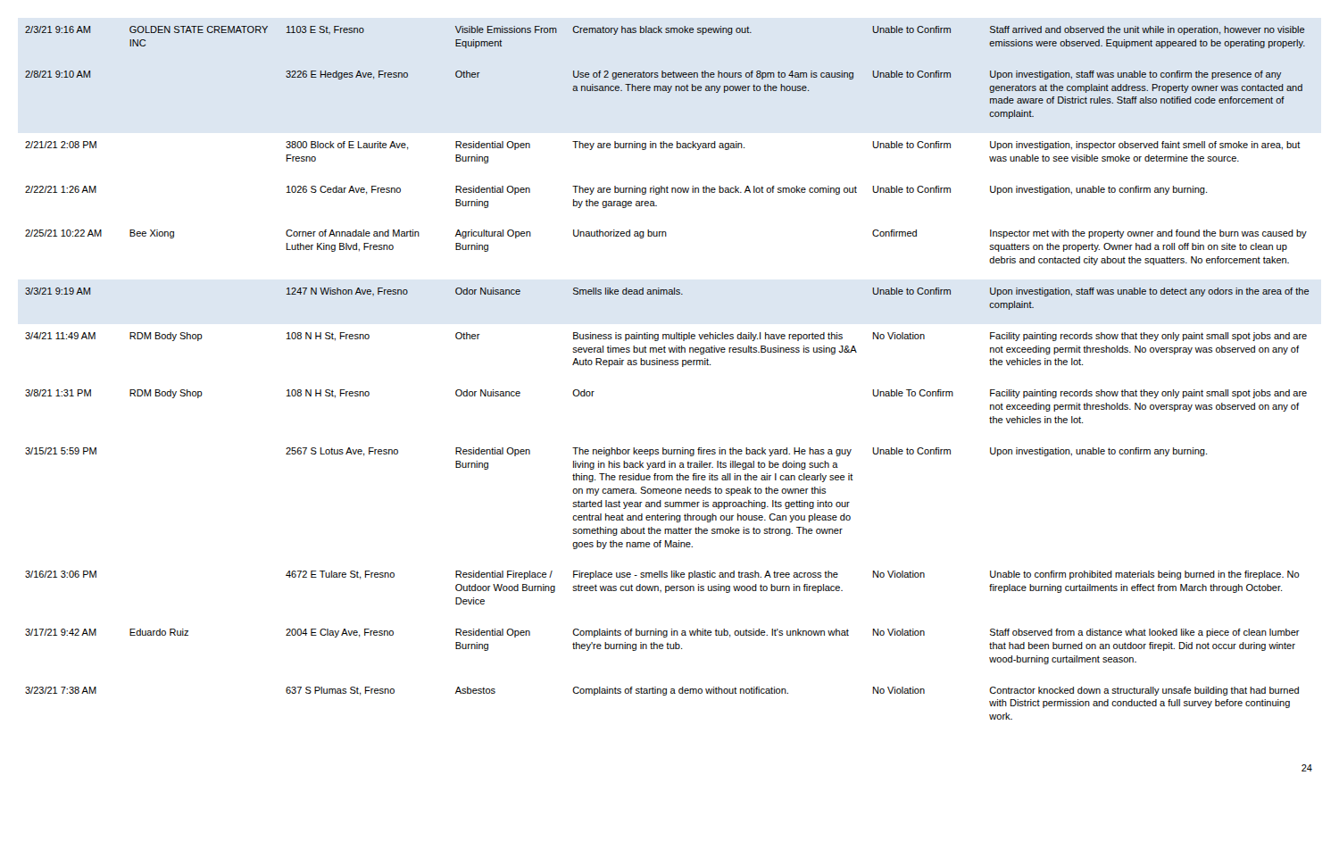| 2/3/21 9:16 AM | GOLDEN STATE CREMATORY INC | 1103 E St, Fresno | Visible Emissions From Equipment | Crematory has black smoke spewing out. | Unable to Confirm | Staff arrived and observed the unit while in operation, however no visible emissions were observed. Equipment appeared to be operating properly. |
| 2/8/21 9:10 AM | | 3226 E Hedges Ave, Fresno | Other | Use of 2 generators between the hours of 8pm to 4am is causing a nuisance. There may not be any power to the house. | Unable to Confirm | Upon investigation, staff was unable to confirm the presence of any generators at the complaint address. Property owner was contacted and made aware of District rules. Staff also notified code enforcement of complaint. |
| 2/21/21 2:08 PM | | 3800 Block of E Laurite Ave, Fresno | Residential Open Burning | They are burning in the backyard again. | Unable to Confirm | Upon investigation, inspector observed faint smell of smoke in area, but was unable to see visible smoke or determine the source. |
| 2/22/21 1:26 AM | | 1026 S Cedar Ave, Fresno | Residential Open Burning | They are burning right now in the back. A lot of smoke coming out by the garage area. | Unable to Confirm | Upon investigation, unable to confirm any burning. |
| 2/25/21 10:22 AM | Bee Xiong | Corner of Annadale and Martin Luther King Blvd, Fresno | Agricultural Open Burning | Unauthorized ag burn | Confirmed | Inspector met with the property owner and found the burn was caused by squatters on the property. Owner had a roll off bin on site to clean up debris and contacted city about the squatters. No enforcement taken. |
| 3/3/21 9:19 AM | | 1247 N Wishon Ave, Fresno | Odor Nuisance | Smells like dead animals. | Unable to Confirm | Upon investigation, staff was unable to detect any odors in the area of the complaint. |
| 3/4/21 11:49 AM | RDM Body Shop | 108 N H St, Fresno | Other | Business is painting multiple vehicles daily.I have reported this several times but met with negative results.Business is using J&A Auto Repair as business permit. | No Violation | Facility painting records show that they only paint small spot jobs and are not exceeding permit thresholds. No overspray was observed on any of the vehicles in the lot. |
| 3/8/21 1:31 PM | RDM Body Shop | 108 N H St, Fresno | Odor Nuisance | Odor | Unable To Confirm | Facility painting records show that they only paint small spot jobs and are not exceeding permit thresholds. No overspray was observed on any of the vehicles in the lot. |
| 3/15/21 5:59 PM | | 2567 S Lotus Ave, Fresno | Residential Open Burning | The neighbor keeps burning fires in the back yard. He has a guy living in his back yard in a trailer. Its illegal to be doing such a thing. The residue from the fire its all in the air I can clearly see it on my camera. Someone needs to speak to the owner this started last year and summer is approaching. Its getting into our central heat and entering through our house. Can you please do something about the matter the smoke is to strong. The owner goes by the name of Maine. | Unable to Confirm | Upon investigation, unable to confirm any burning. |
| 3/16/21 3:06 PM | | 4672 E Tulare St, Fresno | Residential Fireplace / Outdoor Wood Burning Device | Fireplace use - smells like plastic and trash. A tree across the street was cut down, person is using wood to burn in fireplace. | No Violation | Unable to confirm prohibited materials being burned in the fireplace. No fireplace burning curtailments in effect from March through October. |
| 3/17/21 9:42 AM | Eduardo Ruiz | 2004 E Clay Ave, Fresno | Residential Open Burning | Complaints of burning in a white tub, outside. It's unknown what they're burning in the tub. | No Violation | Staff observed from a distance what looked like a piece of clean lumber that had been burned on an outdoor firepit. Did not occur during winter wood-burning curtailment season. |
| 3/23/21 7:38 AM | | 637 S Plumas St, Fresno | Asbestos | Complaints of starting a demo without notification. | No Violation | Contractor knocked down a structurally unsafe building that had burned with District permission and conducted a full survey before continuing work. |
24